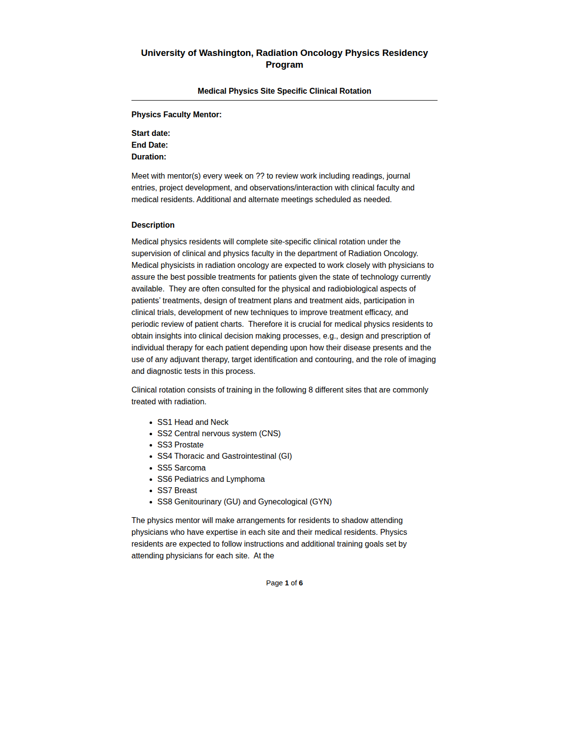University of Washington, Radiation Oncology Physics Residency Program
Medical Physics Site Specific Clinical Rotation
Physics Faculty Mentor:
Start date:
End Date:
Duration:
Meet with mentor(s) every week on ?? to review work including readings, journal entries, project development, and observations/interaction with clinical faculty and medical residents. Additional and alternate meetings scheduled as needed.
Description
Medical physics residents will complete site-specific clinical rotation under the supervision of clinical and physics faculty in the department of Radiation Oncology. Medical physicists in radiation oncology are expected to work closely with physicians to assure the best possible treatments for patients given the state of technology currently available. They are often consulted for the physical and radiobiological aspects of patients’ treatments, design of treatment plans and treatment aids, participation in clinical trials, development of new techniques to improve treatment efficacy, and periodic review of patient charts. Therefore it is crucial for medical physics residents to obtain insights into clinical decision making processes, e.g., design and prescription of individual therapy for each patient depending upon how their disease presents and the use of any adjuvant therapy, target identification and contouring, and the role of imaging and diagnostic tests in this process.
Clinical rotation consists of training in the following 8 different sites that are commonly treated with radiation.
SS1 Head and Neck
SS2 Central nervous system (CNS)
SS3 Prostate
SS4 Thoracic and Gastrointestinal (GI)
SS5 Sarcoma
SS6 Pediatrics and Lymphoma
SS7 Breast
SS8 Genitourinary (GU) and Gynecological (GYN)
The physics mentor will make arrangements for residents to shadow attending physicians who have expertise in each site and their medical residents. Physics residents are expected to follow instructions and additional training goals set by attending physicians for each site. At the
Page 1 of 6